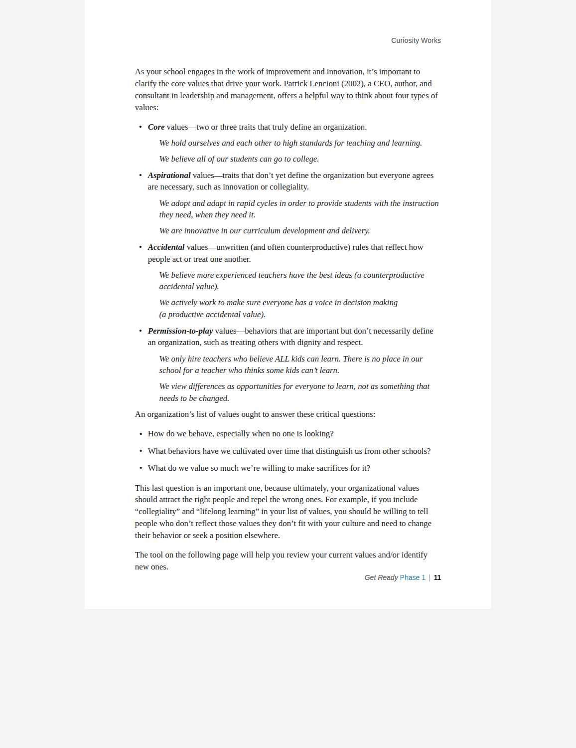Curiosity Works
As your school engages in the work of improvement and innovation, it’s important to clarify the core values that drive your work. Patrick Lencioni (2002), a CEO, author, and consultant in leadership and management, offers a helpful way to think about four types of values:
Core values—two or three traits that truly define an organization.
We hold ourselves and each other to high standards for teaching and learning.
We believe all of our students can go to college.
Aspirational values—traits that don’t yet define the organization but everyone agrees are necessary, such as innovation or collegiality.
We adopt and adapt in rapid cycles in order to provide students with the instruction they need, when they need it.
We are innovative in our curriculum development and delivery.
Accidental values—unwritten (and often counterproductive) rules that reflect how people act or treat one another.
We believe more experienced teachers have the best ideas (a counterproductive accidental value).
We actively work to make sure everyone has a voice in decision making
(a productive accidental value).
Permission-to-play values—behaviors that are important but don’t necessarily define an organization, such as treating others with dignity and respect.
We only hire teachers who believe ALL kids can learn. There is no place in our school for a teacher who thinks some kids can’t learn.
We view differences as opportunities for everyone to learn, not as something that needs to be changed.
An organization’s list of values ought to answer these critical questions:
How do we behave, especially when no one is looking?
What behaviors have we cultivated over time that distinguish us from other schools?
What do we value so much we’re willing to make sacrifices for it?
This last question is an important one, because ultimately, your organizational values should attract the right people and repel the wrong ones. For example, if you include “collegiality” and “lifelong learning” in your list of values, you should be willing to tell people who don’t reflect those values they don’t fit with your culture and need to change their behavior or seek a position elsewhere.
The tool on the following page will help you review your current values and/or identify new ones.
Get Ready Phase 1 | 11